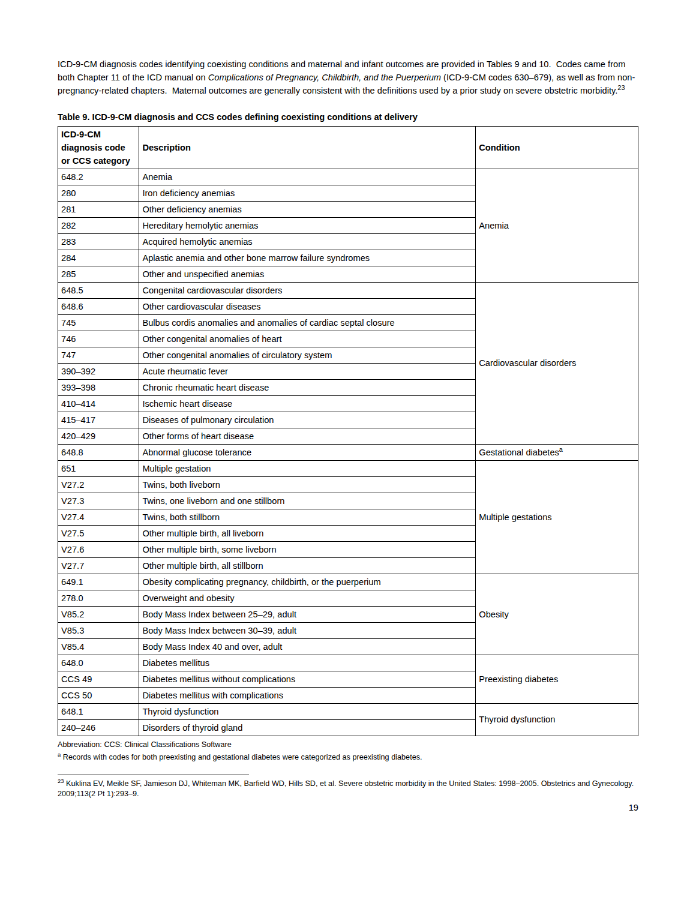ICD-9-CM diagnosis codes identifying coexisting conditions and maternal and infant outcomes are provided in Tables 9 and 10. Codes came from both Chapter 11 of the ICD manual on Complications of Pregnancy, Childbirth, and the Puerperium (ICD-9-CM codes 630–679), as well as from non-pregnancy-related chapters. Maternal outcomes are generally consistent with the definitions used by a prior study on severe obstetric morbidity.23
Table 9. ICD-9-CM diagnosis and CCS codes defining coexisting conditions at delivery
| ICD-9-CM diagnosis code or CCS category | Description | Condition |
| --- | --- | --- |
| 648.2 | Anemia | Anemia |
| 280 | Iron deficiency anemias |
| 281 | Other deficiency anemias |
| 282 | Hereditary hemolytic anemias |
| 283 | Acquired hemolytic anemias |
| 284 | Aplastic anemia and other bone marrow failure syndromes |
| 285 | Other and unspecified anemias |
| 648.5 | Congenital cardiovascular disorders | Cardiovascular disorders |
| 648.6 | Other cardiovascular diseases |
| 745 | Bulbus cordis anomalies and anomalies of cardiac septal closure |
| 746 | Other congenital anomalies of heart |
| 747 | Other congenital anomalies of circulatory system |
| 390–392 | Acute rheumatic fever |
| 393–398 | Chronic rheumatic heart disease |
| 410–414 | Ischemic heart disease |
| 415–417 | Diseases of pulmonary circulation |
| 420–429 | Other forms of heart disease |
| 648.8 | Abnormal glucose tolerance | Gestational diabetes a |
| 651 | Multiple gestation | Multiple gestations |
| V27.2 | Twins, both liveborn |
| V27.3 | Twins, one liveborn and one stillborn |
| V27.4 | Twins, both stillborn |
| V27.5 | Other multiple birth, all liveborn |
| V27.6 | Other multiple birth, some liveborn |
| V27.7 | Other multiple birth, all stillborn |
| 649.1 | Obesity complicating pregnancy, childbirth, or the puerperium | Obesity |
| 278.0 | Overweight and obesity |
| V85.2 | Body Mass Index between 25–29, adult |
| V85.3 | Body Mass Index between 30–39, adult |
| V85.4 | Body Mass Index 40 and over, adult |
| 648.0 | Diabetes mellitus | Preexisting diabetes |
| CCS 49 | Diabetes mellitus without complications |
| CCS 50 | Diabetes mellitus with complications |
| 648.1 | Thyroid dysfunction | Thyroid dysfunction |
| 240–246 | Disorders of thyroid gland |
Abbreviation: CCS: Clinical Classifications Software
a Records with codes for both preexisting and gestational diabetes were categorized as preexisting diabetes.
23 Kuklina EV, Meikle SF, Jamieson DJ, Whiteman MK, Barfield WD, Hills SD, et al. Severe obstetric morbidity in the United States: 1998–2005. Obstetrics and Gynecology. 2009;113(2 Pt 1):293–9.
19